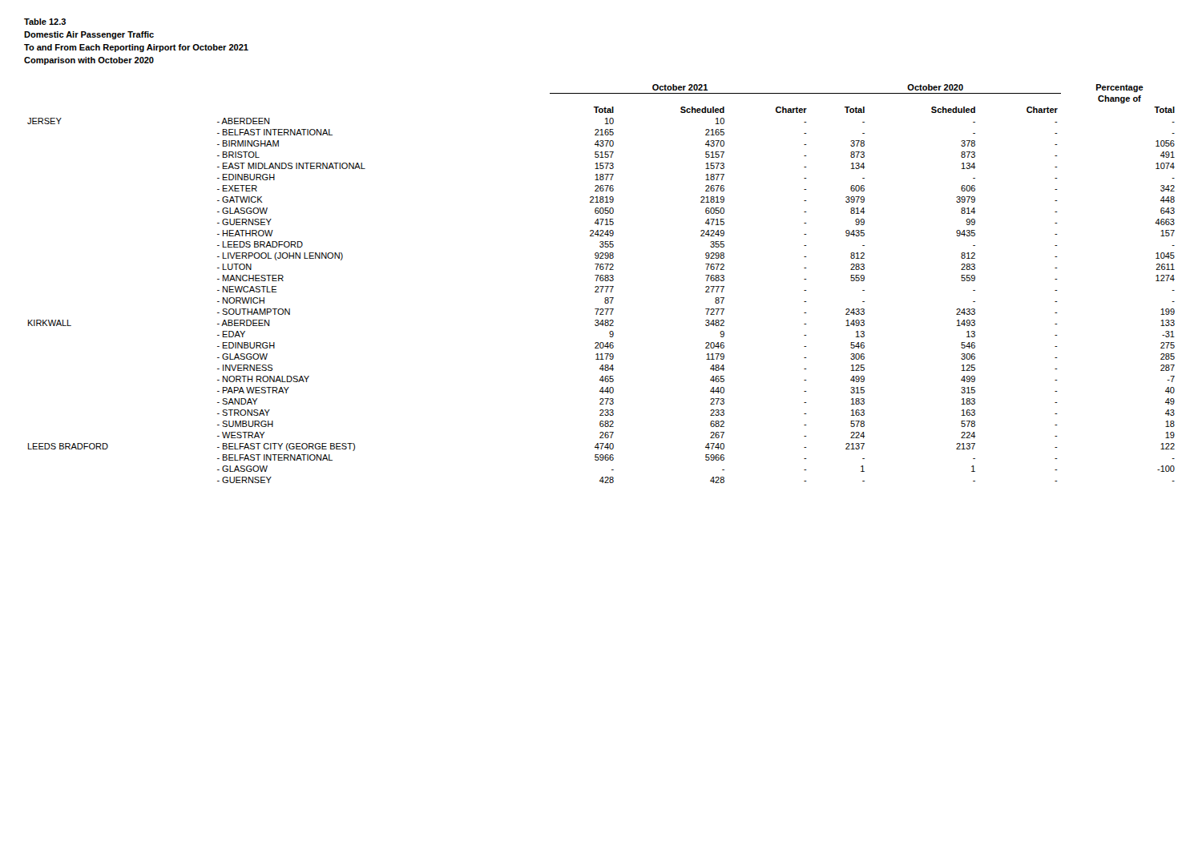Table 12.3
Domestic Air Passenger Traffic
To and From Each Reporting Airport for October 2021
Comparison with October 2020
| | | October 2021 | October 2020 | Percentage |
| --- | --- | --- | --- | --- |
| | | | | Change of |
| | | Total | Scheduled | Charter | Total | Scheduled | Charter | Total |
| JERSEY | - ABERDEEN | 10 | 10 | - | - | - | - | - |
| | - BELFAST INTERNATIONAL | 2165 | 2165 | - | - | - | - | - |
| | - BIRMINGHAM | 4370 | 4370 | - | 378 | 378 | - | 1056 |
| | - BRISTOL | 5157 | 5157 | - | 873 | 873 | - | 491 |
| | - EAST MIDLANDS INTERNATIONAL | 1573 | 1573 | - | 134 | 134 | - | 1074 |
| | - EDINBURGH | 1877 | 1877 | - | - | - | - | - |
| | - EXETER | 2676 | 2676 | - | 606 | 606 | - | 342 |
| | - GATWICK | 21819 | 21819 | - | 3979 | 3979 | - | 448 |
| | - GLASGOW | 6050 | 6050 | - | 814 | 814 | - | 643 |
| | - GUERNSEY | 4715 | 4715 | - | 99 | 99 | - | 4663 |
| | - HEATHROW | 24249 | 24249 | - | 9435 | 9435 | - | 157 |
| | - LEEDS BRADFORD | 355 | 355 | - | - | - | - | - |
| | - LIVERPOOL (JOHN LENNON) | 9298 | 9298 | - | 812 | 812 | - | 1045 |
| | - LUTON | 7672 | 7672 | - | 283 | 283 | - | 2611 |
| | - MANCHESTER | 7683 | 7683 | - | 559 | 559 | - | 1274 |
| | - NEWCASTLE | 2777 | 2777 | - | - | - | - | - |
| | - NORWICH | 87 | 87 | - | - | - | - | - |
| | - SOUTHAMPTON | 7277 | 7277 | - | 2433 | 2433 | - | 199 |
| KIRKWALL | - ABERDEEN | 3482 | 3482 | - | 1493 | 1493 | - | 133 |
| | - EDAY | 9 | 9 | - | 13 | 13 | - | -31 |
| | - EDINBURGH | 2046 | 2046 | - | 546 | 546 | - | 275 |
| | - GLASGOW | 1179 | 1179 | - | 306 | 306 | - | 285 |
| | - INVERNESS | 484 | 484 | - | 125 | 125 | - | 287 |
| | - NORTH RONALDSAY | 465 | 465 | - | 499 | 499 | - | -7 |
| | - PAPA WESTRAY | 440 | 440 | - | 315 | 315 | - | 40 |
| | - SANDAY | 273 | 273 | - | 183 | 183 | - | 49 |
| | - STRONSAY | 233 | 233 | - | 163 | 163 | - | 43 |
| | - SUMBURGH | 682 | 682 | - | 578 | 578 | - | 18 |
| | - WESTRAY | 267 | 267 | - | 224 | 224 | - | 19 |
| LEEDS BRADFORD | - BELFAST CITY (GEORGE BEST) | 4740 | 4740 | - | 2137 | 2137 | - | 122 |
| | - BELFAST INTERNATIONAL | 5966 | 5966 | - | - | - | - | - |
| | - GLASGOW | - | - | - | 1 | 1 | - | -100 |
| | - GUERNSEY | 428 | 428 | - | - | - | - | - |